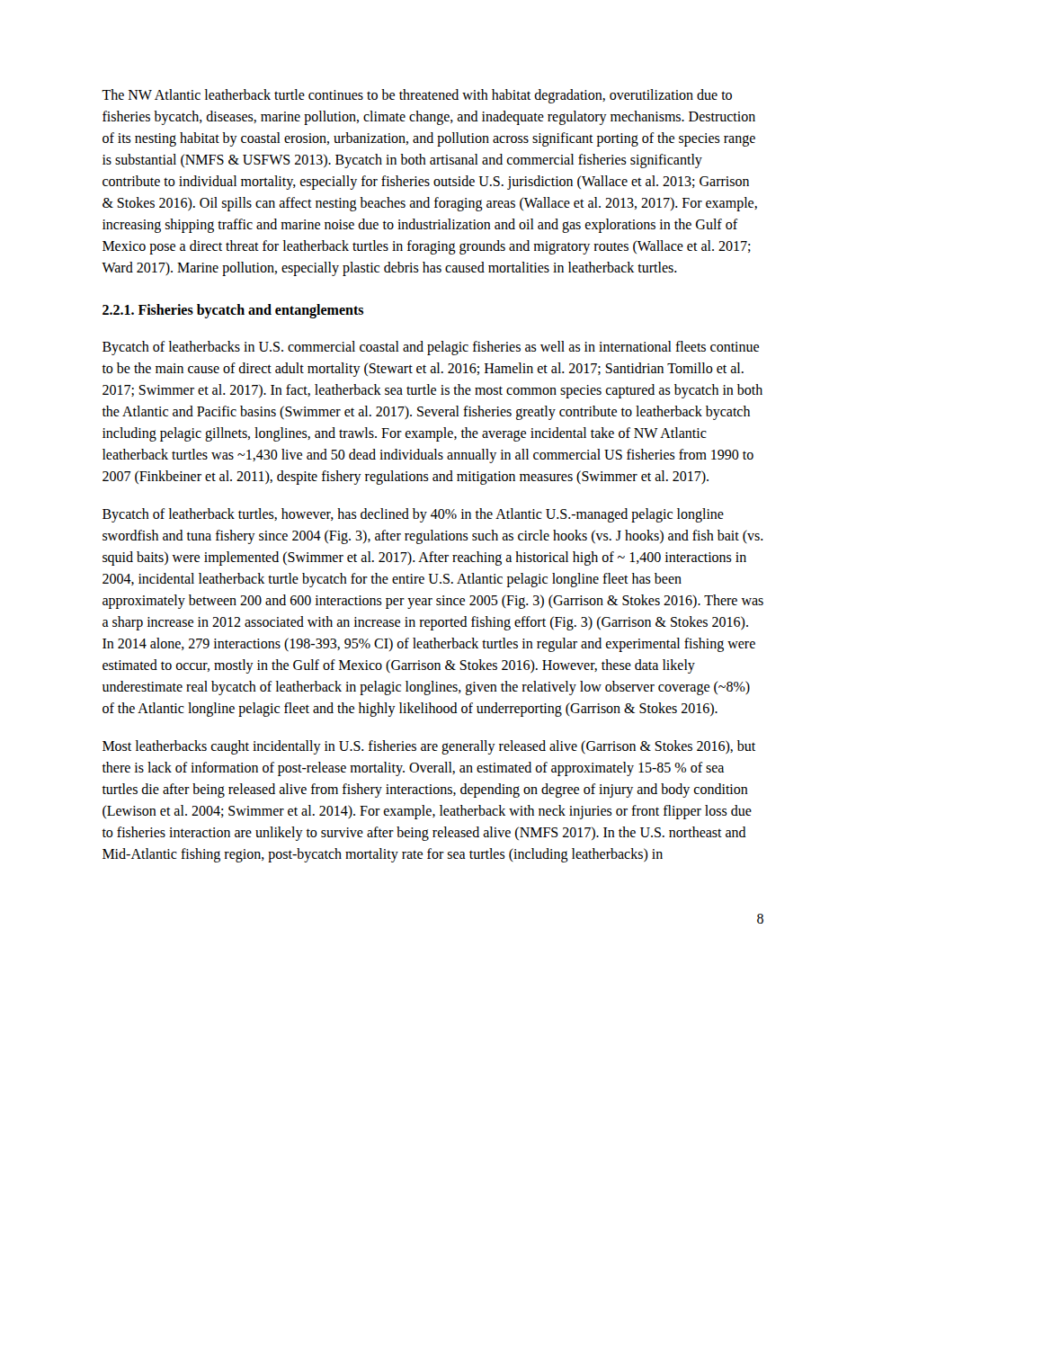The NW Atlantic leatherback turtle continues to be threatened with habitat degradation, overutilization due to fisheries bycatch, diseases, marine pollution, climate change, and inadequate regulatory mechanisms. Destruction of its nesting habitat by coastal erosion, urbanization, and pollution across significant porting of the species range is substantial (NMFS & USFWS 2013). Bycatch in both artisanal and commercial fisheries significantly contribute to individual mortality, especially for fisheries outside U.S. jurisdiction (Wallace et al. 2013; Garrison & Stokes 2016). Oil spills can affect nesting beaches and foraging areas (Wallace et al. 2013, 2017). For example, increasing shipping traffic and marine noise due to industrialization and oil and gas explorations in the Gulf of Mexico pose a direct threat for leatherback turtles in foraging grounds and migratory routes (Wallace et al. 2017; Ward 2017). Marine pollution, especially plastic debris has caused mortalities in leatherback turtles.
2.2.1. Fisheries bycatch and entanglements
Bycatch of leatherbacks in U.S. commercial coastal and pelagic fisheries as well as in international fleets continue to be the main cause of direct adult mortality (Stewart et al. 2016; Hamelin et al. 2017; Santidrian Tomillo et al. 2017; Swimmer et al. 2017). In fact, leatherback sea turtle is the most common species captured as bycatch in both the Atlantic and Pacific basins (Swimmer et al. 2017). Several fisheries greatly contribute to leatherback bycatch including pelagic gillnets, longlines, and trawls. For example, the average incidental take of NW Atlantic leatherback turtles was ~1,430 live and 50 dead individuals annually in all commercial US fisheries from 1990 to 2007 (Finkbeiner et al. 2011), despite fishery regulations and mitigation measures (Swimmer et al. 2017).
Bycatch of leatherback turtles, however, has declined by 40% in the Atlantic U.S.-managed pelagic longline swordfish and tuna fishery since 2004 (Fig. 3), after regulations such as circle hooks (vs. J hooks) and fish bait (vs. squid baits) were implemented (Swimmer et al. 2017). After reaching a historical high of ~ 1,400 interactions in 2004, incidental leatherback turtle bycatch for the entire U.S. Atlantic pelagic longline fleet has been approximately between 200 and 600 interactions per year since 2005 (Fig. 3) (Garrison & Stokes 2016). There was a sharp increase in 2012 associated with an increase in reported fishing effort (Fig. 3) (Garrison & Stokes 2016). In 2014 alone, 279 interactions (198-393, 95% CI) of leatherback turtles in regular and experimental fishing were estimated to occur, mostly in the Gulf of Mexico (Garrison & Stokes 2016). However, these data likely underestimate real bycatch of leatherback in pelagic longlines, given the relatively low observer coverage (~8%) of the Atlantic longline pelagic fleet and the highly likelihood of underreporting (Garrison & Stokes 2016).
Most leatherbacks caught incidentally in U.S. fisheries are generally released alive (Garrison & Stokes 2016), but there is lack of information of post-release mortality. Overall, an estimated of approximately 15-85 % of sea turtles die after being released alive from fishery interactions, depending on degree of injury and body condition (Lewison et al. 2004; Swimmer et al. 2014). For example, leatherback with neck injuries or front flipper loss due to fisheries interaction are unlikely to survive after being released alive (NMFS 2017). In the U.S. northeast and Mid-Atlantic fishing region, post-bycatch mortality rate for sea turtles (including leatherbacks) in
8